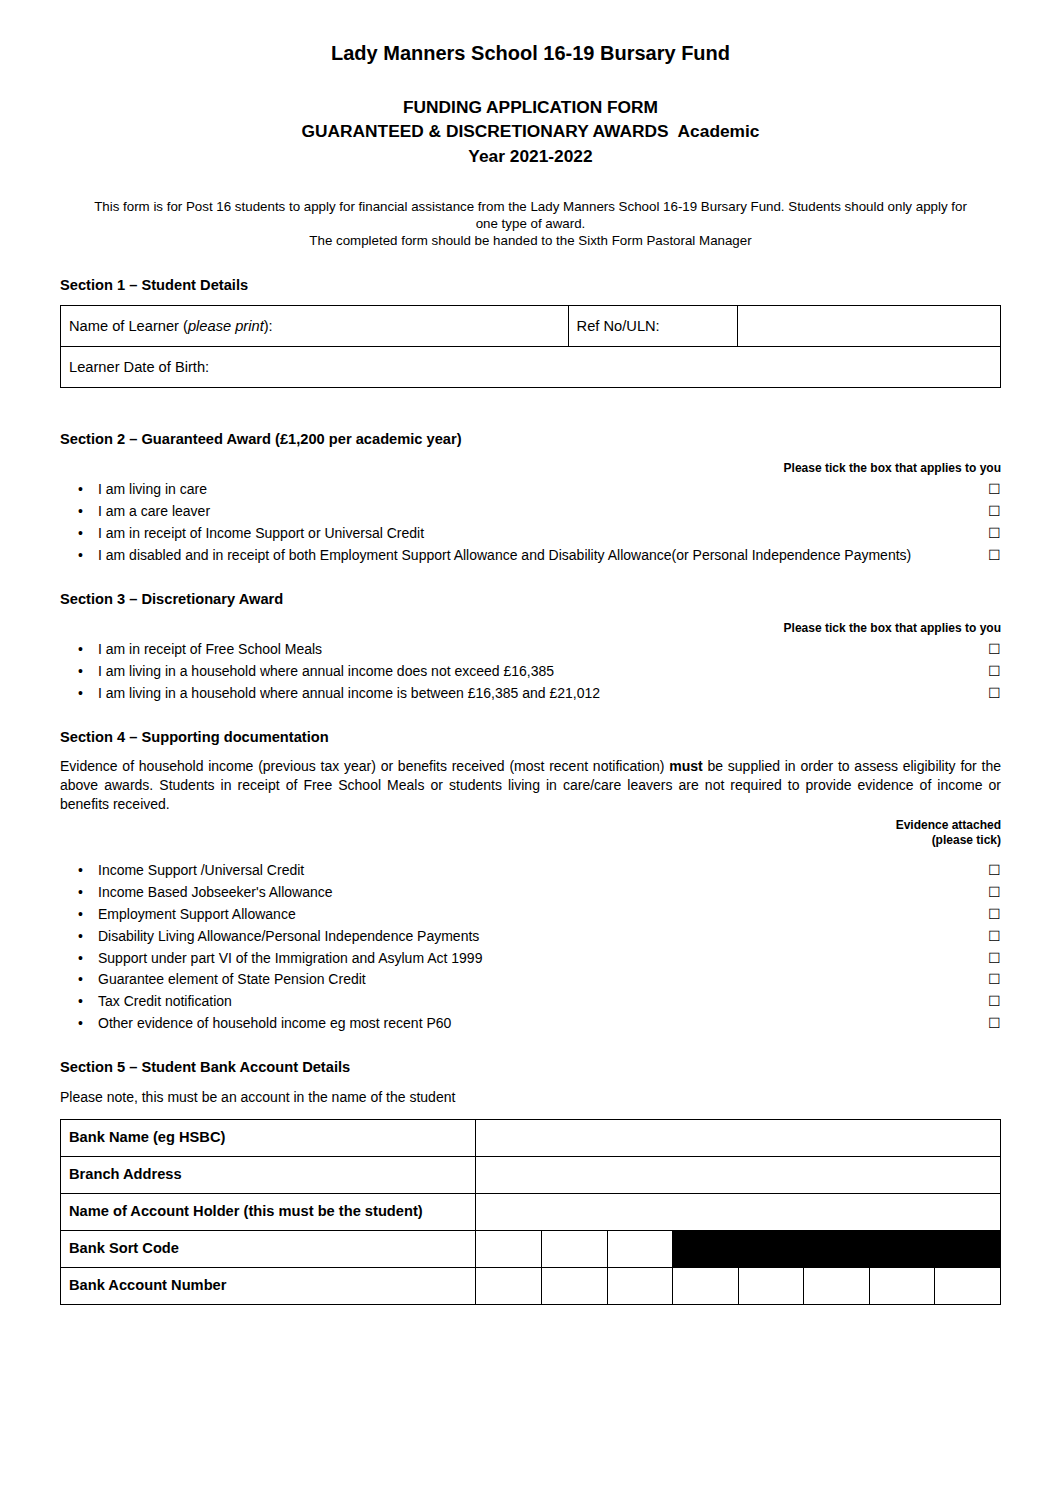Lady Manners School 16-19 Bursary Fund
FUNDING APPLICATION FORM
GUARANTEED & DISCRETIONARY AWARDS Academic
Year 2021-2022
This form is for Post 16 students to apply for financial assistance from the Lady Manners School 16-19 Bursary Fund. Students should only apply for one type of award.
The completed form should be handed to the Sixth Form Pastoral Manager
Section 1 – Student Details
| Name of Learner ( please print ): | Ref No/ULN: | |
| Learner Date of Birth: |
Section 2 – Guaranteed Award (£1,200 per academic year)
Please tick the box that applies to you
I am living in care ☐
I am a care leaver ☐
I am in receipt of Income Support or Universal Credit ☐
I am disabled and in receipt of both Employment Support Allowance and Disability Allowance(or Personal Independence Payments) ☐
Section 3 – Discretionary Award
Please tick the box that applies to you
I am in receipt of Free School Meals ☐
I am living in a household where annual income does not exceed £16,385 ☐
I am living in a household where annual income is between £16,385 and £21,012 ☐
Section 4 – Supporting documentation
Evidence of household income (previous tax year) or benefits received (most recent notification) must be supplied in order to assess eligibility for the above awards. Students in receipt of Free School Meals or students living in care/care leavers are not required to provide evidence of income or benefits received.
Evidence attached
(please tick)
Income Support /Universal Credit ☐
Income Based Jobseeker's Allowance ☐
Employment Support Allowance ☐
Disability Living Allowance/Personal Independence Payments ☐
Support under part VI of the Immigration and Asylum Act 1999 ☐
Guarantee element of State Pension Credit ☐
Tax Credit notification ☐
Other evidence of household income eg most recent P60 ☐
Section 5 – Student Bank Account Details
Please note, this must be an account in the name of the student
| Bank Name (eg HSBC) | |
| Branch Address | |
| Name of Account Holder (this must be the student) | |
| Bank Sort Code | | | | |
| Bank Account Number | | | | | | | | |